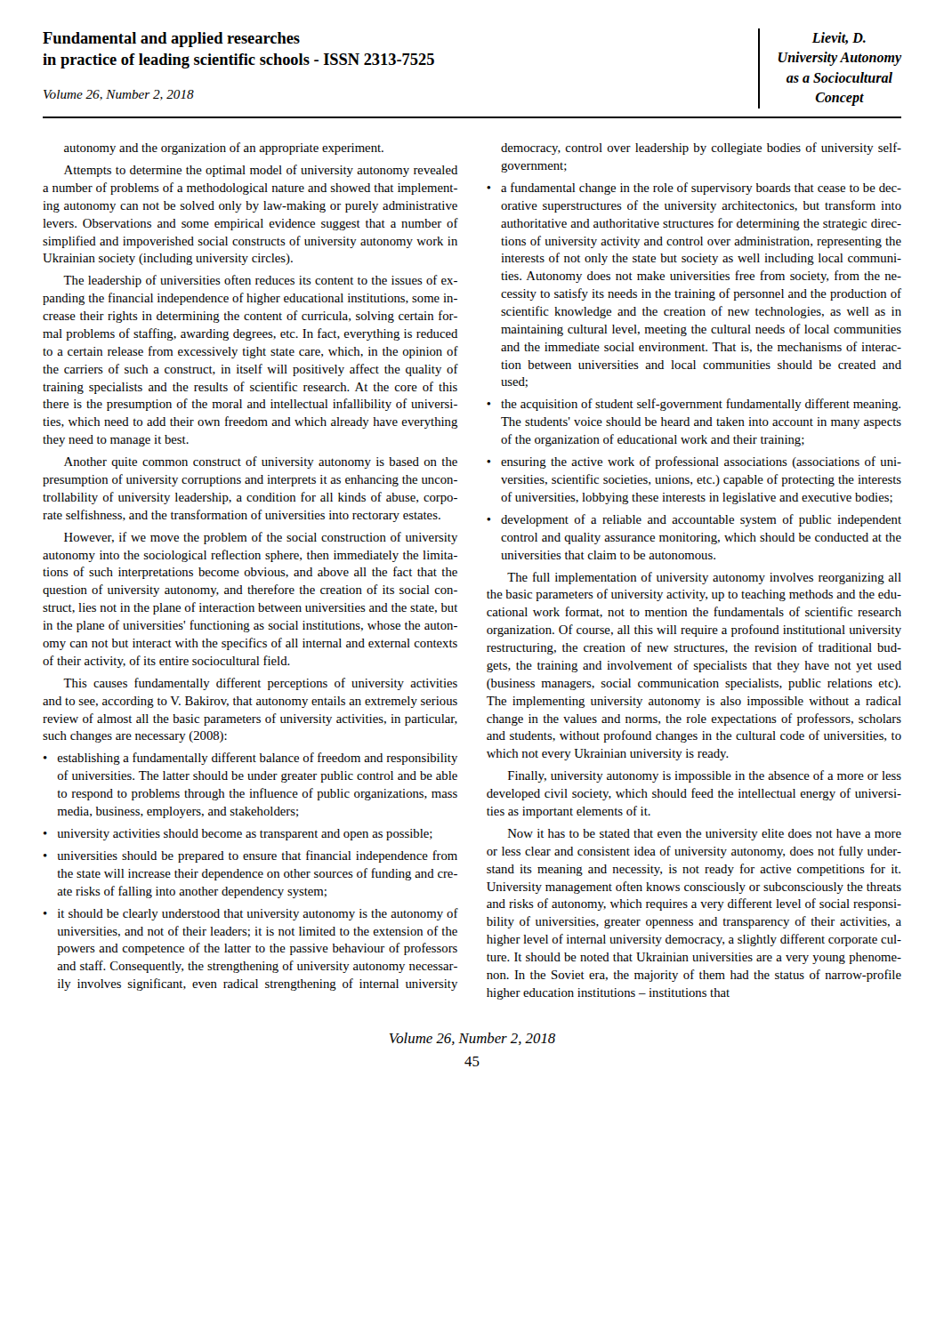Fundamental and applied researches
in practice of leading scientific schools - ISSN 2313-7525
Volume 26, Number 2, 2018
Lievit, D.
University Autonomy
as a Sociocultural
Concept
autonomy and the organization of an appropriate experiment.
Attempts to determine the optimal model of university autonomy revealed a number of problems of a methodological nature and showed that implementing autonomy can not be solved only by law-making or purely administrative levers. Observations and some empirical evidence suggest that a number of simplified and impoverished social constructs of university autonomy work in Ukrainian society (including university circles).
The leadership of universities often reduces its content to the issues of expanding the financial independence of higher educational institutions, some increase their rights in determining the content of curricula, solving certain formal problems of staffing, awarding degrees, etc. In fact, everything is reduced to a certain release from excessively tight state care, which, in the opinion of the carriers of such a construct, in itself will positively affect the quality of training specialists and the results of scientific research. At the core of this there is the presumption of the moral and intellectual infallibility of universities, which need to add their own freedom and which already have everything they need to manage it best.
Another quite common construct of university autonomy is based on the presumption of university corruptions and interprets it as enhancing the uncontrollability of university leadership, a condition for all kinds of abuse, corporate selfishness, and the transformation of universities into rectorary estates.
However, if we move the problem of the social construction of university autonomy into the sociological reflection sphere, then immediately the limitations of such interpretations become obvious, and above all the fact that the question of university autonomy, and therefore the creation of its social construct, lies not in the plane of interaction between universities and the state, but in the plane of universities' functioning as social institutions, whose the autonomy can not but interact with the specifics of all internal and external contexts of their activity, of its entire sociocultural field.
This causes fundamentally different perceptions of university activities and to see, according to V. Bakirov, that autonomy entails an extremely serious review of almost all the basic parameters of university activities, in particular, such changes are necessary (2008):
establishing a fundamentally different balance of freedom and responsibility of universities. The latter should be under greater public control and be able to respond to problems through the influence of public organizations, mass media, business, employers, and stakeholders;
university activities should become as transparent and open as possible;
universities should be prepared to ensure that financial independence from the state will increase their dependence on other sources of funding and create risks of falling into another dependency system;
it should be clearly understood that university autonomy is the autonomy of universities, and not of their leaders; it is not limited to the extension of the powers and competence of the latter to the passive behaviour of professors and staff. Consequently, the strengthening of university autonomy necessarily involves significant, even radical strengthening of internal university democracy, control over leadership by collegiate bodies of university self-government;
a fundamental change in the role of supervisory boards that cease to be decorative superstructures of the university architectonics, but transform into authoritative and authoritative structures for determining the strategic directions of university activity and control over administration, representing the interests of not only the state but society as well including local communities. Autonomy does not make universities free from society, from the necessity to satisfy its needs in the training of personnel and the production of scientific knowledge and the creation of new technologies, as well as in maintaining cultural level, meeting the cultural needs of local communities and the immediate social environment. That is, the mechanisms of interaction between universities and local communities should be created and used;
the acquisition of student self-government fundamentally different meaning. The students' voice should be heard and taken into account in many aspects of the organization of educational work and their training;
ensuring the active work of professional associations (associations of universities, scientific societies, unions, etc.) capable of protecting the interests of universities, lobbying these interests in legislative and executive bodies;
development of a reliable and accountable system of public independent control and quality assurance monitoring, which should be conducted at the universities that claim to be autonomous.
The full implementation of university autonomy involves reorganizing all the basic parameters of university activity, up to teaching methods and the educational work format, not to mention the fundamentals of scientific research organization. Of course, all this will require a profound institutional university restructuring, the creation of new structures, the revision of traditional budgets, the training and involvement of specialists that they have not yet used (business managers, social communication specialists, public relations etc). The implementing university autonomy is also impossible without a radical change in the values and norms, the role expectations of professors, scholars and students, without profound changes in the cultural code of universities, to which not every Ukrainian university is ready.
Finally, university autonomy is impossible in the absence of a more or less developed civil society, which should feed the intellectual energy of universities as important elements of it.
Now it has to be stated that even the university elite does not have a more or less clear and consistent idea of university autonomy, does not fully understand its meaning and necessity, is not ready for active competitions for it. University management often knows consciously or subconsciously the threats and risks of autonomy, which requires a very different level of social responsibility of universities, greater openness and transparency of their activities, a higher level of internal university democracy, a slightly different corporate culture. It should be noted that Ukrainian universities are a very young phenomenon. In the Soviet era, the majority of them had the status of narrow-profile higher education institutions – institutions that
Volume 26, Number 2, 2018
45